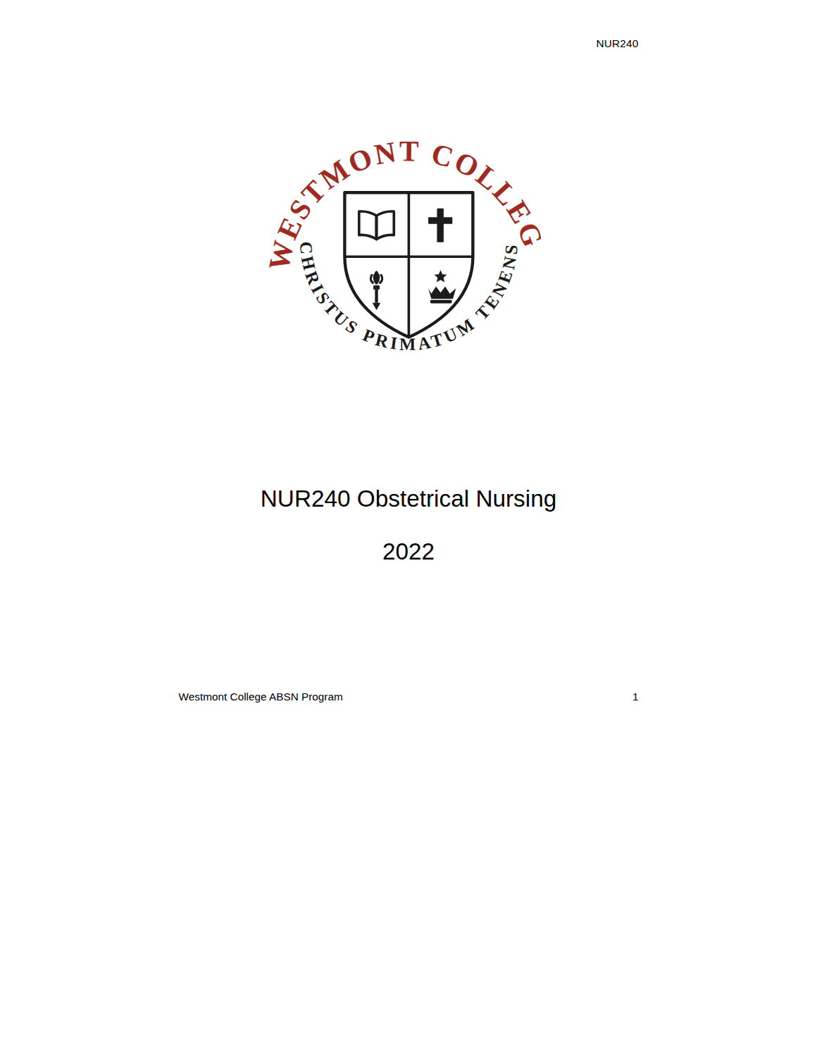NUR240
WESTMONT COLLEGE CHRISTUS PRIMATUM TENENS
NUR240 Obstetrical Nursing 2022
Westmont College ABSN Program 1